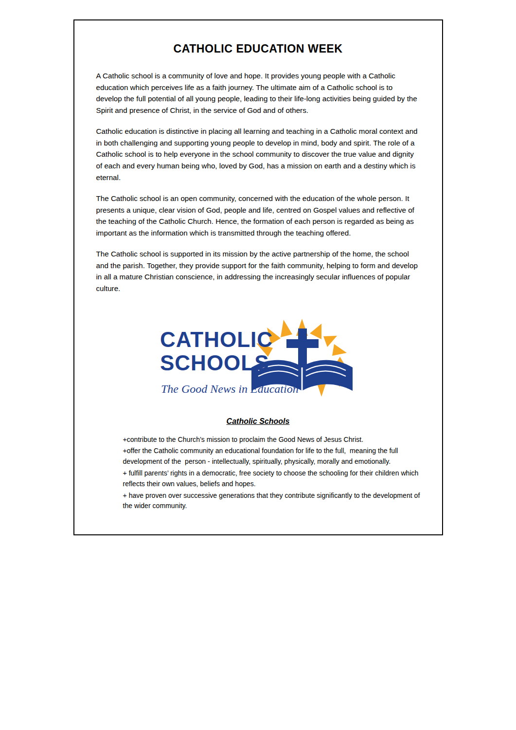CATHOLIC EDUCATION WEEK
A Catholic school is a community of love and hope. It provides young people with a Catholic education which perceives life as a faith journey. The ultimate aim of a Catholic school is to develop the full potential of all young people, leading to their life-long activities being guided by the Spirit and presence of Christ, in the service of God and of others.
Catholic education is distinctive in placing all learning and teaching in a Catholic moral context and in both challenging and supporting young people to develop in mind, body and spirit. The role of a Catholic school is to help everyone in the school community to discover the true value and dignity of each and every human being who, loved by God, has a mission on earth and a destiny which is eternal.
The Catholic school is an open community, concerned with the education of the whole person. It presents a unique, clear vision of God, people and life, centred on Gospel values and reflective of the teaching of the Catholic Church. Hence, the formation of each person is regarded as being as important as the information which is transmitted through the teaching offered.
The Catholic school is supported in its mission by the active partnership of the home, the school and the parish. Together, they provide support for the faith community, helping to form and develop in all a mature Christian conscience, in addressing the increasingly secular influences of popular culture.
CATHOLIC SCHOOLS The Good News in Education
Catholic Schools
+contribute to the Church’s mission to proclaim the Good News of Jesus Christ.
+offer the Catholic community an educational foundation for life to the full, meaning the full development of the person - intellectually, spiritually, physically, morally and emotionally.
+ fulfill parents’ rights in a democratic, free society to choose the schooling for their children which reflects their own values, beliefs and hopes.
+ have proven over successive generations that they contribute significantly to the development of the wider community.